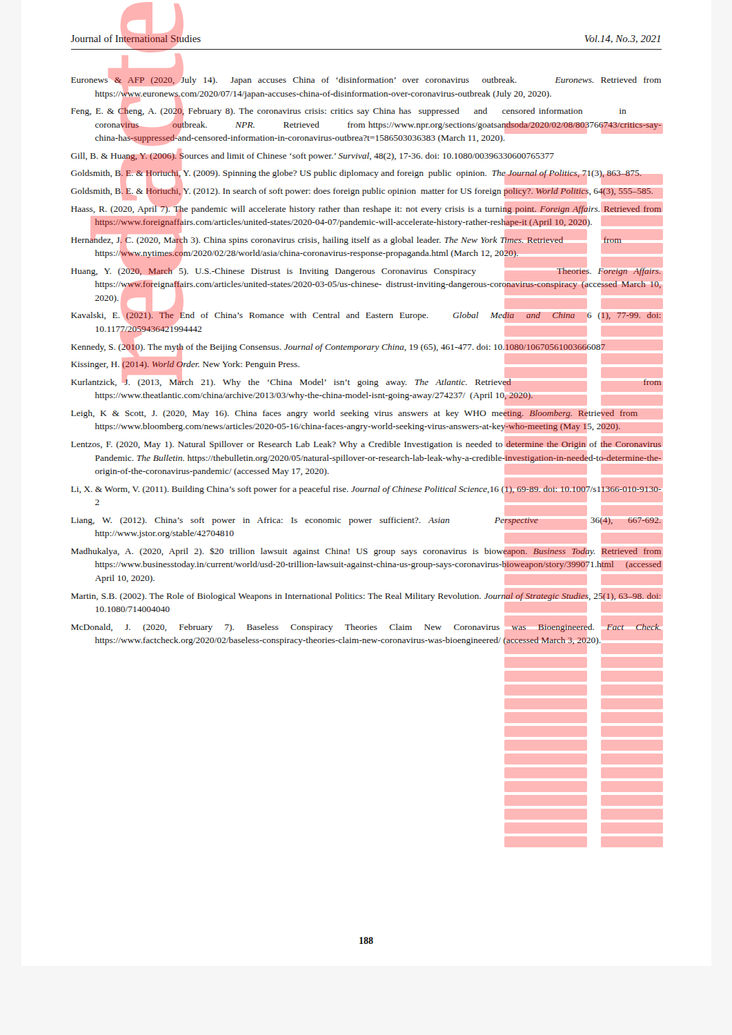Journal of International Studies
Vol.14, No.3, 2021
Euronews & AFP (2020, July 14). Japan accuses China of ‘disinformation’ over coronavirus outbreak. Euronews. Retrieved from https://www.euronews.com/2020/07/14/japan-accuses-china-of-disinformation-over-coronavirus-outbreak (July 20, 2020).
Feng, E. & Cheng, A. (2020, February 8). The coronavirus crisis: critics say China has suppressed and censored information in coronavirus outbreak. NPR. Retrieved from https://www.npr.org/sections/goatsandsoda/2020/02/08/803766743/critics-say-china-has-suppressed-and-censored-information-in-coronavirus-outbrea?t=1586503036383 (March 11, 2020).
Gill, B. & Huang, Y. (2006). Sources and limit of Chinese ‘soft power.’ Survival, 48(2), 17-36. doi: 10.1080/00396330600765377
Goldsmith, B. E. & Horiuchi, Y. (2009). Spinning the globe? US public diplomacy and foreign public opinion. The Journal of Politics, 71(3), 863–875.
Goldsmith, B. E. & Horiuchi, Y. (2012). In search of soft power: does foreign public opinion matter for US foreign policy?. World Politics, 64(3), 555–585.
Haass, R. (2020, April 7). The pandemic will accelerate history rather than reshape it: not every crisis is a turning point. Foreign Affairs. Retrieved from https://www.foreignaffairs.com/articles/united-states/2020-04-07/pandemic-will-accelerate-history-rather-reshape-it (April 10, 2020).
Hernandez, J. C. (2020, March 3). China spins coronavirus crisis, hailing itself as a global leader. The New York Times. Retrieved from https://www.nytimes.com/2020/02/28/world/asia/china-coronavirus-response-propaganda.html (March 12, 2020).
Huang, Y. (2020, March 5). U.S.-Chinese Distrust is Inviting Dangerous Coronavirus Conspiracy Theories. Foreign Affairs. https://www.foreignaffairs.com/articles/united-states/2020-03-05/us-chinese- distrust-inviting-dangerous-coronavirus-conspiracy (accessed March 10, 2020).
Kavalski, E. (2021). The End of China’s Romance with Central and Eastern Europe. Global Media and China 6 (1), 77-99. doi: 10.1177/2059436421994442
Kennedy, S. (2010). The myth of the Beijing Consensus. Journal of Contemporary China, 19 (65), 461-477. doi: 10.1080/10670561003666087
Kissinger, H. (2014). World Order. New York: Penguin Press.
Kurlantzick, J. (2013, March 21). Why the ‘China Model’ isn’t going away. The Atlantic. Retrieved from https://www.theatlantic.com/china/archive/2013/03/why-the-china-model-isnt-going-away/274237/ (April 10, 2020).
Leigh, K & Scott, J. (2020, May 16). China faces angry world seeking virus answers at key WHO meeting. Bloomberg. Retrieved from https://www.bloomberg.com/news/articles/2020-05-16/china-faces-angry-world-seeking-virus-answers-at-key-who-meeting (May 15, 2020).
Lentzos, F. (2020, May 1). Natural Spillover or Research Lab Leak? Why a Credible Investigation is needed to determine the Origin of the Coronavirus Pandemic. The Bulletin. https://thebulletin.org/2020/05/natural-spillover-or-research-lab-leak-why-a-credible-investigation-in-needed-to-determine-the-origin-of-the-coronavirus-pandemic/ (accessed May 17, 2020).
Li, X. & Worm, V. (2011). Building China’s soft power for a peaceful rise. Journal of Chinese Political Science,16 (1), 69-89. doi: 10.1007/s11366-010-9130-2
Liang, W. (2012). China’s soft power in Africa: Is economic power sufficient?. Asian Perspective 36(4), 667-692. http://www.jstor.org/stable/42704810
Madhukalya, A. (2020, April 2). $20 trillion lawsuit against China! US group says coronavirus is bioweapon. Business Today. Retrieved from https://www.businesstoday.in/current/world/usd-20-trillion-lawsuit-against-china-us-group-says-coronavirus-bioweapon/story/399071.html (accessed April 10, 2020).
Martin, S.B. (2002). The Role of Biological Weapons in International Politics: The Real Military Revolution. Journal of Strategic Studies, 25(1), 63–98. doi: 10.1080/714004040
McDonald, J. (2020, February 7). Baseless Conspiracy Theories Claim New Coronavirus was Bioengineered. Fact Check. https://www.factcheck.org/2020/02/baseless-conspiracy-theories-claim-new-coronavirus-was-bioengineered/ (accessed March 3, 2020).
188
redacted